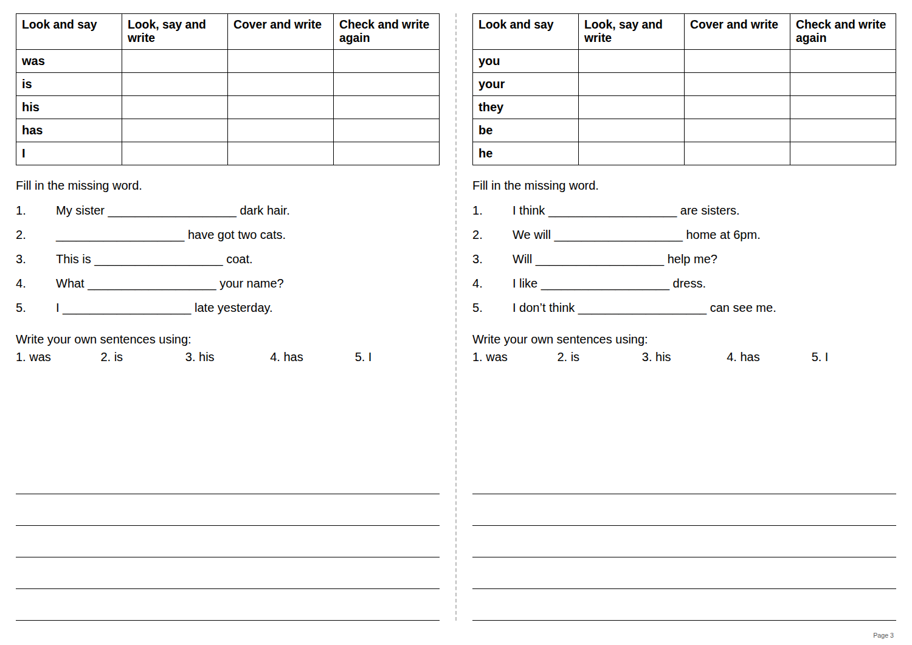| Look and say | Look, say and write | Cover and write | Check and write again |
| --- | --- | --- | --- |
| was | | | |
| is | | | |
| his | | | |
| has | | | |
| I | | | |
Fill in the missing word.
My sister ___________________ dark hair.
___________________ have got two cats.
This is ___________________ coat.
What ___________________ your name?
I ___________________ late yesterday.
Write your own sentences using:
1. was 2. is 3. his 4. has 5. I
| Look and say | Look, say and write | Cover and write | Check and write again |
| --- | --- | --- | --- |
| you | | | |
| your | | | |
| they | | | |
| be | | | |
| he | | | |
Fill in the missing word.
I think ___________________ are sisters.
We will ___________________ home at 6pm.
Will ___________________ help me?
I like ___________________ dress.
I don’t think ___________________ can see me.
Write your own sentences using:
1. was 2. is 3. his 4. has 5. I
Page 3